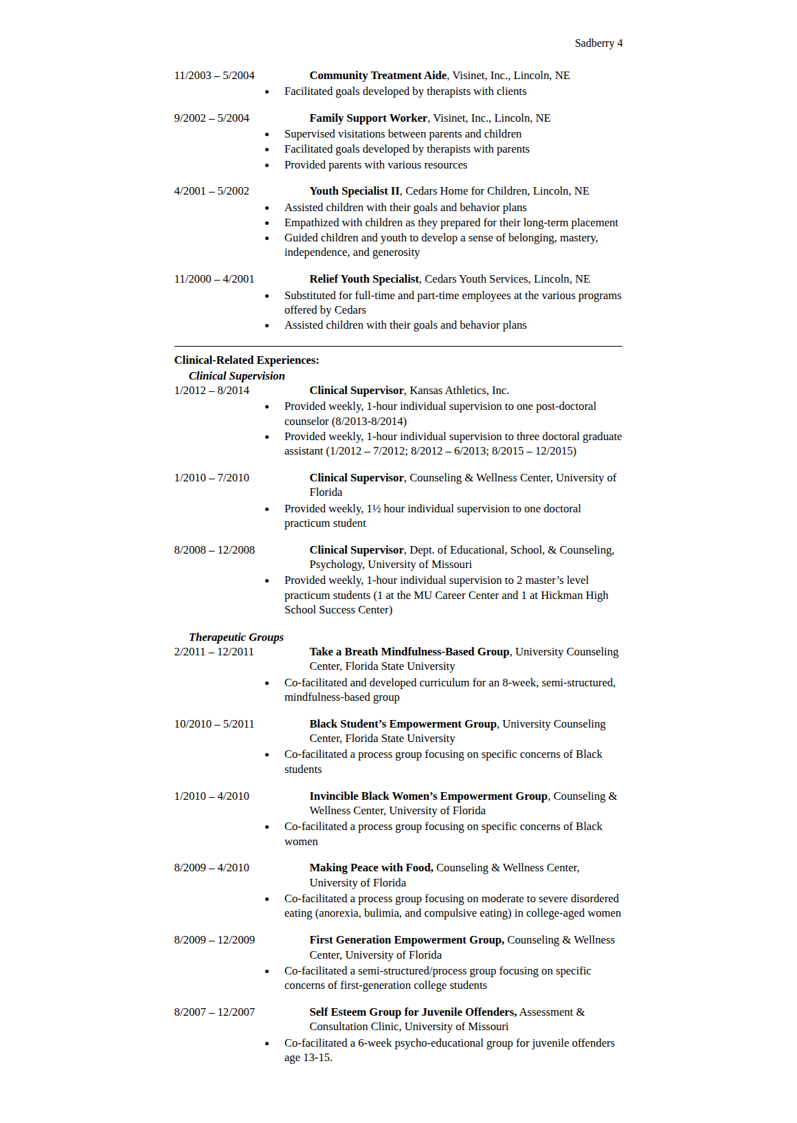Sadberry 4
11/2003 – 5/2004
Community Treatment Aide, Visinet, Inc., Lincoln, NE
Facilitated goals developed by therapists with clients
9/2002 – 5/2004
Family Support Worker, Visinet, Inc., Lincoln, NE
Supervised visitations between parents and children
Facilitated goals developed by therapists with parents
Provided parents with various resources
4/2001 – 5/2002
Youth Specialist II, Cedars Home for Children, Lincoln, NE
Assisted children with their goals and behavior plans
Empathized with children as they prepared for their long-term placement
Guided children and youth to develop a sense of belonging, mastery, independence, and generosity
11/2000 – 4/2001
Relief Youth Specialist, Cedars Youth Services, Lincoln, NE
Substituted for full-time and part-time employees at the various programs offered by Cedars
Assisted children with their goals and behavior plans
Clinical-Related Experiences:
Clinical Supervision
1/2012 – 8/2014
Clinical Supervisor, Kansas Athletics, Inc.
Provided weekly, 1-hour individual supervision to one post-doctoral counselor (8/2013-8/2014)
Provided weekly, 1-hour individual supervision to three doctoral graduate assistant (1/2012 – 7/2012; 8/2012 – 6/2013; 8/2015 – 12/2015)
1/2010 – 7/2010
Clinical Supervisor, Counseling & Wellness Center, University of Florida
Provided weekly, 1½ hour individual supervision to one doctoral practicum student
8/2008 – 12/2008
Clinical Supervisor, Dept. of Educational, School, & Counseling, Psychology, University of Missouri
Provided weekly, 1-hour individual supervision to 2 master’s level practicum students (1 at the MU Career Center and 1 at Hickman High School Success Center)
Therapeutic Groups
2/2011 – 12/2011
Take a Breath Mindfulness-Based Group, University Counseling Center, Florida State University
Co-facilitated and developed curriculum for an 8-week, semi-structured, mindfulness-based group
10/2010 – 5/2011
Black Student’s Empowerment Group, University Counseling Center, Florida State University
Co-facilitated a process group focusing on specific concerns of Black students
1/2010 – 4/2010
Invincible Black Women’s Empowerment Group, Counseling & Wellness Center, University of Florida
Co-facilitated a process group focusing on specific concerns of Black women
8/2009 – 4/2010
Making Peace with Food, Counseling & Wellness Center, University of Florida
Co-facilitated a process group focusing on moderate to severe disordered eating (anorexia, bulimia, and compulsive eating) in college-aged women
8/2009 – 12/2009
First Generation Empowerment Group, Counseling & Wellness Center, University of Florida
Co-facilitated a semi-structured/process group focusing on specific concerns of first-generation college students
8/2007 – 12/2007
Self Esteem Group for Juvenile Offenders, Assessment & Consultation Clinic, University of Missouri
Co-facilitated a 6-week psycho-educational group for juvenile offenders age 13-15.